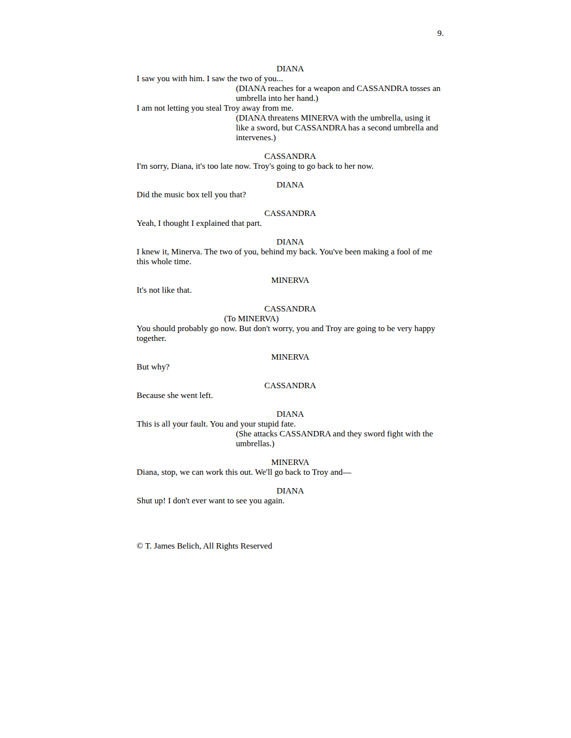9.
DIANA
I saw you with him. I saw the two of you...
(DIANA reaches for a weapon and CASSANDRA tosses an umbrella into her hand.)
I am not letting you steal Troy away from me.
(DIANA threatens MINERVA with the umbrella, using it like a sword, but CASSANDRA has a second umbrella and intervenes.)
CASSANDRA
I'm sorry, Diana, it's too late now. Troy's going to go back to her now.
DIANA
Did the music box tell you that?
CASSANDRA
Yeah, I thought I explained that part.
DIANA
I knew it, Minerva. The two of you, behind my back. You've been making a fool of me this whole time.
MINERVA
It's not like that.
CASSANDRA
(To MINERVA)
You should probably go now. But don't worry, you and Troy are going to be very happy together.
MINERVA
But why?
CASSANDRA
Because she went left.
DIANA
This is all your fault. You and your stupid fate.
(She attacks CASSANDRA and they sword fight with the umbrellas.)
MINERVA
Diana, stop, we can work this out. We'll go back to Troy and—
DIANA
Shut up! I don't ever want to see you again.
© T. James Belich, All Rights Reserved